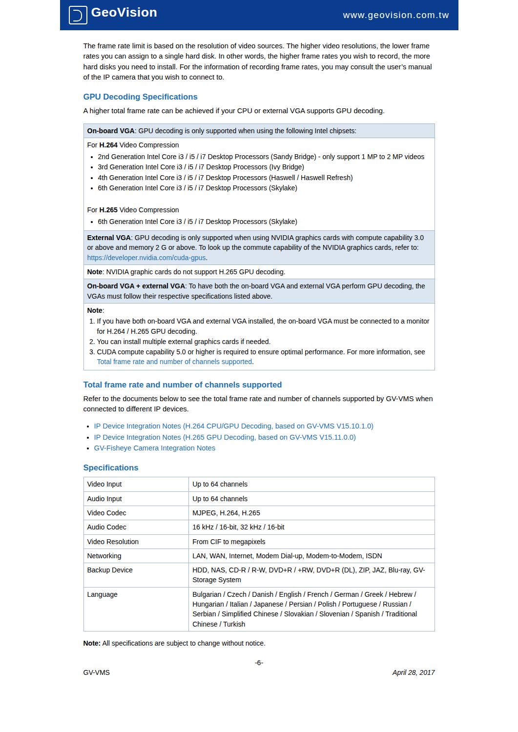GeoVision
www.geovision.com.tw
The frame rate limit is based on the resolution of video sources. The higher video resolutions, the lower frame rates you can assign to a single hard disk. In other words, the higher frame rates you wish to record, the more hard disks you need to install. For the information of recording frame rates, you may consult the user’s manual of the IP camera that you wish to connect to.
GPU Decoding Specifications
A higher total frame rate can be achieved if your CPU or external VGA supports GPU decoding.
| On-board VGA : GPU decoding is only supported when using the following Intel chipsets: |
| For H.264 Video Compression 2nd Generation Intel Core i3 / i5 / i7 Desktop Processors (Sandy Bridge) - only support 1 MP to 2 MP videos 3rd Generation Intel Core i3 / i5 / i7 Desktop Processors (Ivy Bridge) 4th Generation Intel Core i3 / i5 / i7 Desktop Processors (Haswell / Haswell Refresh) 6th Generation Intel Core i3 / i5 / i7 Desktop Processors (Skylake) For H.265 Video Compression 6th Generation Intel Core i3 / i5 / i7 Desktop Processors (Skylake) |
| External VGA : GPU decoding is only supported when using NVIDIA graphics cards with compute capability 3.0 or above and memory 2 G or above. To look up the commute capability of the NVIDIA graphics cards, refer to: https://developer.nvidia.com/cuda-gpus . |
| Note : NVIDIA graphic cards do not support H.265 GPU decoding. |
| On-board VGA + external VGA : To have both the on-board VGA and external VGA perform GPU decoding, the VGAs must follow their respective specifications listed above. |
| Note : If you have both on-board VGA and external VGA installed, the on-board VGA must be connected to a monitor for H.264 / H.265 GPU decoding. You can install multiple external graphics cards if needed. CUDA compute capability 5.0 or higher is required to ensure optimal performance. For more information, see Total frame rate and number of channels supported . |
Total frame rate and number of channels supported
Refer to the documents below to see the total frame rate and number of channels supported by GV-VMS when connected to different IP devices.
IP Device Integration Notes (H.264 CPU/GPU Decoding, based on GV-VMS V15.10.1.0)
IP Device Integration Notes (H.265 GPU Decoding, based on GV-VMS V15.11.0.0)
GV-Fisheye Camera Integration Notes
Specifications
| Video Input | Up to 64 channels |
| Audio Input | Up to 64 channels |
| Video Codec | MJPEG, H.264, H.265 |
| Audio Codec | 16 kHz / 16-bit, 32 kHz / 16-bit |
| Video Resolution | From CIF to megapixels |
| Networking | LAN, WAN, Internet, Modem Dial-up, Modem-to-Modem, ISDN |
| Backup Device | HDD, NAS, CD-R / R-W, DVD+R / +RW, DVD+R (DL), ZIP, JAZ, Blu-ray, GV-Storage System |
| Language | Bulgarian / Czech / Danish / English / French / German / Greek / Hebrew / Hungarian / Italian / Japanese / Persian / Polish / Portuguese / Russian / Serbian / Simplified Chinese / Slovakian / Slovenian / Spanish / Traditional Chinese / Turkish |
Note: All specifications are subject to change without notice.
-6-
GV-VMS April 28, 2017